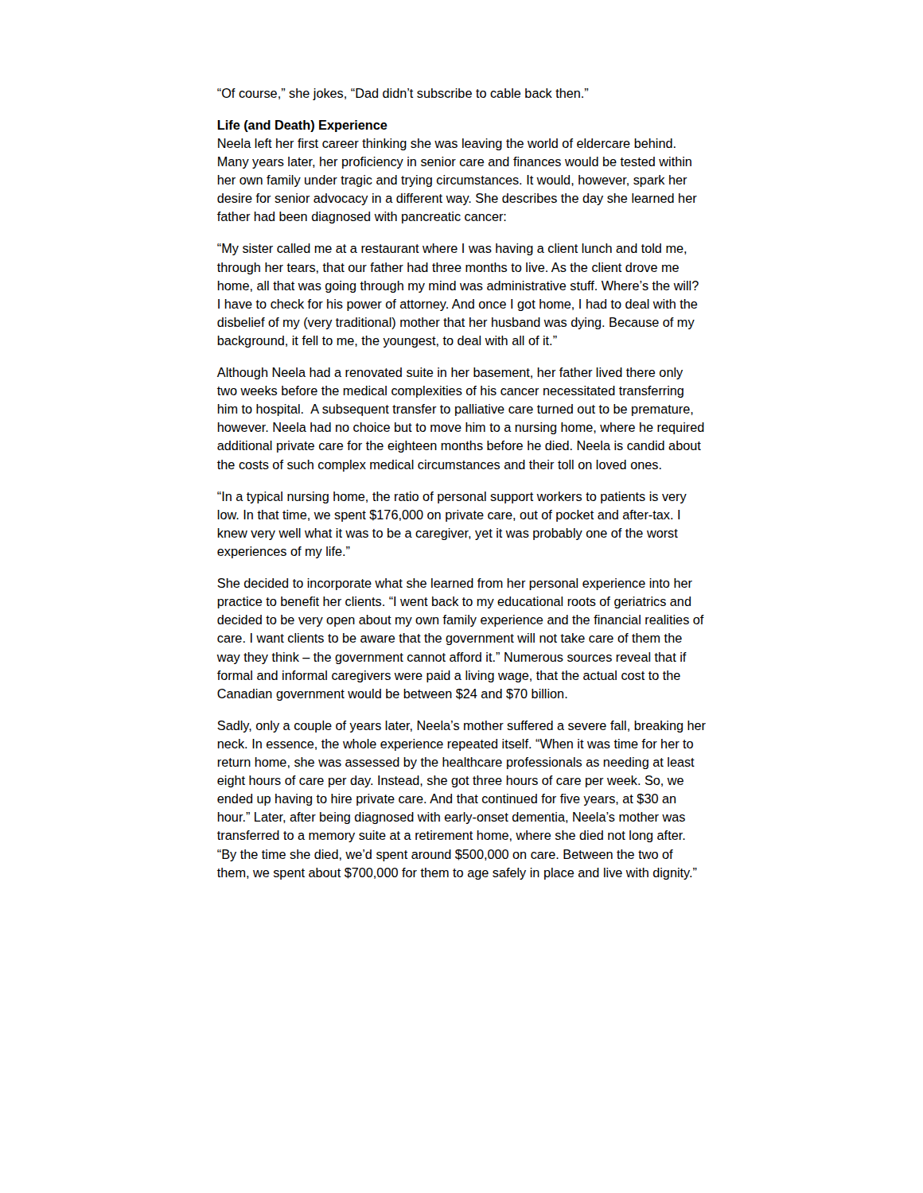“Of course,” she jokes, “Dad didn’t subscribe to cable back then.”
Life (and Death) Experience
Neela left her first career thinking she was leaving the world of eldercare behind.
Many years later, her proficiency in senior care and finances would be tested within her own family under tragic and trying circumstances. It would, however, spark her desire for senior advocacy in a different way. She describes the day she learned her father had been diagnosed with pancreatic cancer:
“My sister called me at a restaurant where I was having a client lunch and told me, through her tears, that our father had three months to live. As the client drove me home, all that was going through my mind was administrative stuff. Where’s the will? I have to check for his power of attorney. And once I got home, I had to deal with the disbelief of my (very traditional) mother that her husband was dying. Because of my background, it fell to me, the youngest, to deal with all of it.”
Although Neela had a renovated suite in her basement, her father lived there only two weeks before the medical complexities of his cancer necessitated transferring him to hospital. A subsequent transfer to palliative care turned out to be premature, however. Neela had no choice but to move him to a nursing home, where he required additional private care for the eighteen months before he died. Neela is candid about the costs of such complex medical circumstances and their toll on loved ones.
“In a typical nursing home, the ratio of personal support workers to patients is very low. In that time, we spent $176,000 on private care, out of pocket and after-tax. I knew very well what it was to be a caregiver, yet it was probably one of the worst experiences of my life.”
She decided to incorporate what she learned from her personal experience into her practice to benefit her clients. “I went back to my educational roots of geriatrics and decided to be very open about my own family experience and the financial realities of care. I want clients to be aware that the government will not take care of them the way they think – the government cannot afford it.” Numerous sources reveal that if formal and informal caregivers were paid a living wage, that the actual cost to the Canadian government would be between $24 and $70 billion.
Sadly, only a couple of years later, Neela’s mother suffered a severe fall, breaking her neck. In essence, the whole experience repeated itself. “When it was time for her to return home, she was assessed by the healthcare professionals as needing at least eight hours of care per day. Instead, she got three hours of care per week. So, we ended up having to hire private care. And that continued for five years, at $30 an hour.” Later, after being diagnosed with early-onset dementia, Neela’s mother was transferred to a memory suite at a retirement home, where she died not long after.
“By the time she died, we’d spent around $500,000 on care. Between the two of them, we spent about $700,000 for them to age safely in place and live with dignity.”